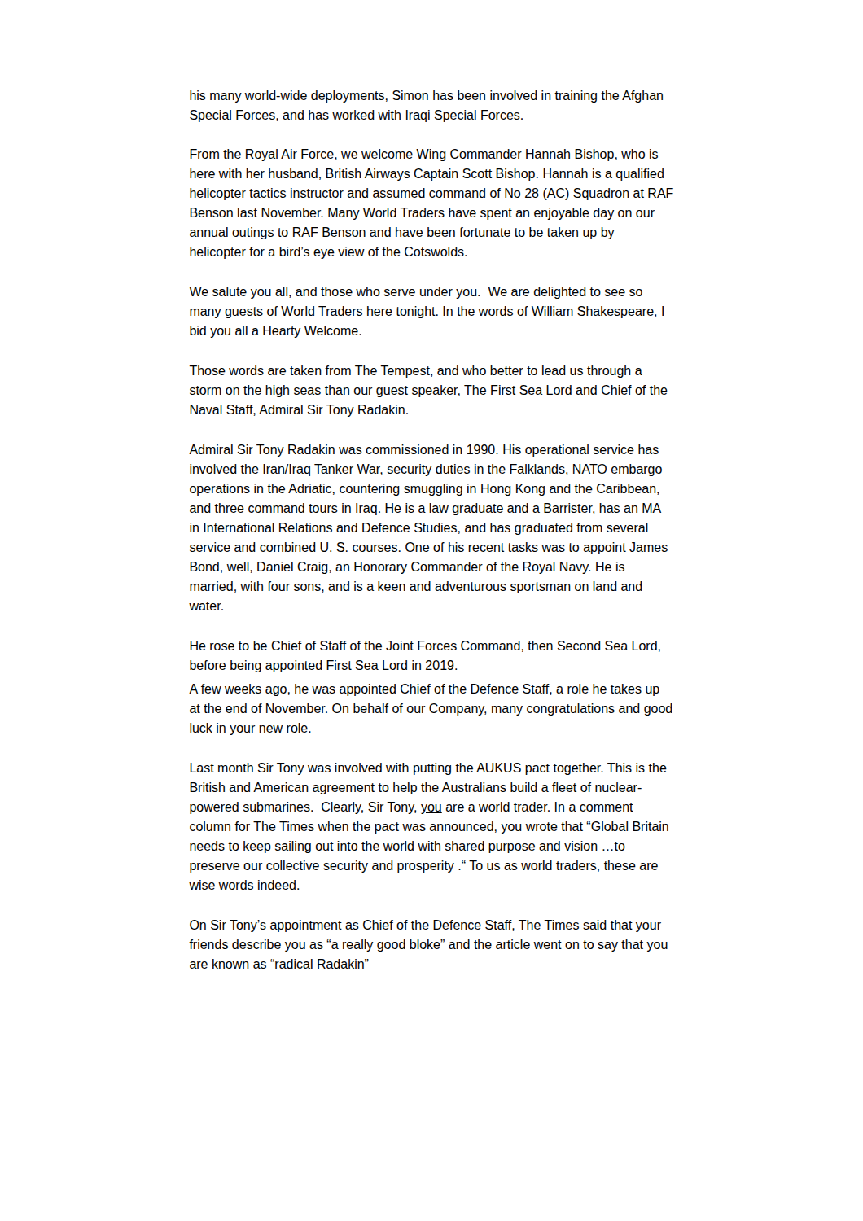his many world-wide deployments, Simon has been involved in training the Afghan Special Forces, and has worked with Iraqi Special Forces.
From the Royal Air Force, we welcome Wing Commander Hannah Bishop, who is here with her husband, British Airways Captain Scott Bishop. Hannah is a qualified helicopter tactics instructor and assumed command of No 28 (AC) Squadron at RAF Benson last November. Many World Traders have spent an enjoyable day on our annual outings to RAF Benson and have been fortunate to be taken up by helicopter for a bird’s eye view of the Cotswolds.
We salute you all, and those who serve under you. We are delighted to see so many guests of World Traders here tonight. In the words of William Shakespeare, I bid you all a Hearty Welcome.
Those words are taken from The Tempest, and who better to lead us through a storm on the high seas than our guest speaker, The First Sea Lord and Chief of the Naval Staff, Admiral Sir Tony Radakin.
Admiral Sir Tony Radakin was commissioned in 1990. His operational service has involved the Iran/Iraq Tanker War, security duties in the Falklands, NATO embargo operations in the Adriatic, countering smuggling in Hong Kong and the Caribbean, and three command tours in Iraq. He is a law graduate and a Barrister, has an MA in International Relations and Defence Studies, and has graduated from several service and combined U. S. courses. One of his recent tasks was to appoint James Bond, well, Daniel Craig, an Honorary Commander of the Royal Navy. He is married, with four sons, and is a keen and adventurous sportsman on land and water.
He rose to be Chief of Staff of the Joint Forces Command, then Second Sea Lord, before being appointed First Sea Lord in 2019.
A few weeks ago, he was appointed Chief of the Defence Staff, a role he takes up at the end of November. On behalf of our Company, many congratulations and good luck in your new role.
Last month Sir Tony was involved with putting the AUKUS pact together. This is the British and American agreement to help the Australians build a fleet of nuclear-powered submarines. Clearly, Sir Tony, you are a world trader. In a comment column for The Times when the pact was announced, you wrote that “Global Britain needs to keep sailing out into the world with shared purpose and vision …to preserve our collective security and prosperity .“ To us as world traders, these are wise words indeed.
On Sir Tony’s appointment as Chief of the Defence Staff, The Times said that your friends describe you as “a really good bloke” and the article went on to say that you are known as “radical Radakin”